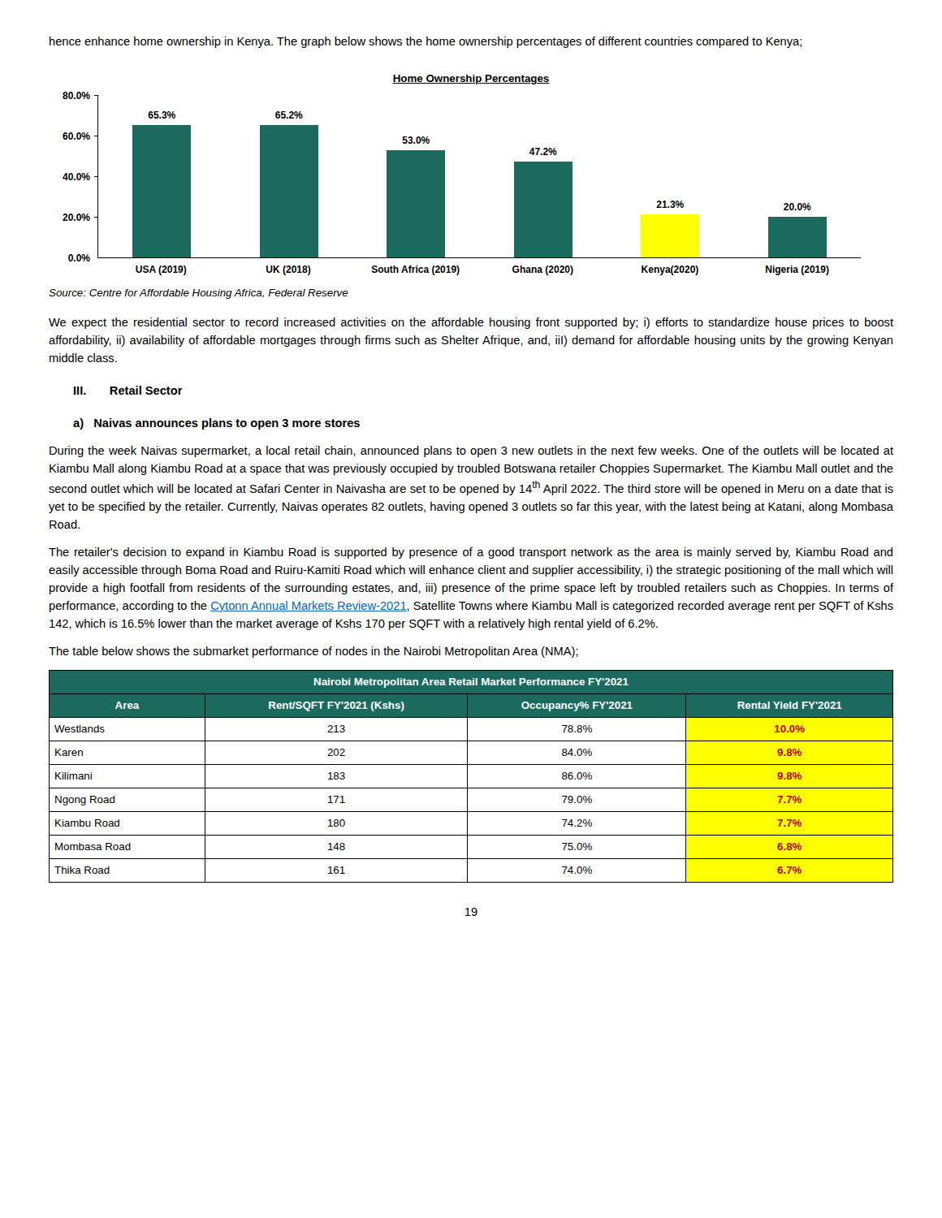hence enhance home ownership in Kenya. The graph below shows the home ownership percentages of different countries compared to Kenya;
Home Ownership Percentages
80.0%
60.0%
40.0%
20.0%
0.0%
65.3%
65.2%
53.0%
47.2%
21.3%
20.0%
USA (2019)
UK (2018)
South Africa (2019)
Ghana (2020)
Kenya(2020)
Nigeria (2019)
Source: Centre for Affordable Housing Africa, Federal Reserve
We expect the residential sector to record increased activities on the affordable housing front supported by; i) efforts to standardize house prices to boost affordability, ii) availability of affordable mortgages through firms such as Shelter Afrique, and, iiI) demand for affordable housing units by the growing Kenyan middle class.
III. Retail Sector
a) Naivas announces plans to open 3 more stores
During the week Naivas supermarket, a local retail chain, announced plans to open 3 new outlets in the next few weeks. One of the outlets will be located at Kiambu Mall along Kiambu Road at a space that was previously occupied by troubled Botswana retailer Choppies Supermarket. The Kiambu Mall outlet and the second outlet which will be located at Safari Center in Naivasha are set to be opened by 14th April 2022. The third store will be opened in Meru on a date that is yet to be specified by the retailer. Currently, Naivas operates 82 outlets, having opened 3 outlets so far this year, with the latest being at Katani, along Mombasa Road.
The retailer's decision to expand in Kiambu Road is supported by presence of a good transport network as the area is mainly served by, Kiambu Road and easily accessible through Boma Road and Ruiru-Kamiti Road which will enhance client and supplier accessibility, i) the strategic positioning of the mall which will provide a high footfall from residents of the surrounding estates, and, iii) presence of the prime space left by troubled retailers such as Choppies. In terms of performance, according to the Cytonn Annual Markets Review-2021, Satellite Towns where Kiambu Mall is categorized recorded average rent per SQFT of Kshs 142, which is 16.5% lower than the market average of Kshs 170 per SQFT with a relatively high rental yield of 6.2%.
The table below shows the submarket performance of nodes in the Nairobi Metropolitan Area (NMA);
| Nairobi Metropolitan Area Retail Market Performance FY'2021 |
| Area | Rent/SQFT FY'2021 (Kshs) | Occupancy% FY'2021 | Rental Yield FY'2021 |
| Westlands | 213 | 78.8% | 10.0% |
| Karen | 202 | 84.0% | 9.8% |
| Kilimani | 183 | 86.0% | 9.8% |
| Ngong Road | 171 | 79.0% | 7.7% |
| Kiambu Road | 180 | 74.2% | 7.7% |
| Mombasa Road | 148 | 75.0% | 6.8% |
| Thika Road | 161 | 74.0% | 6.7% |
19